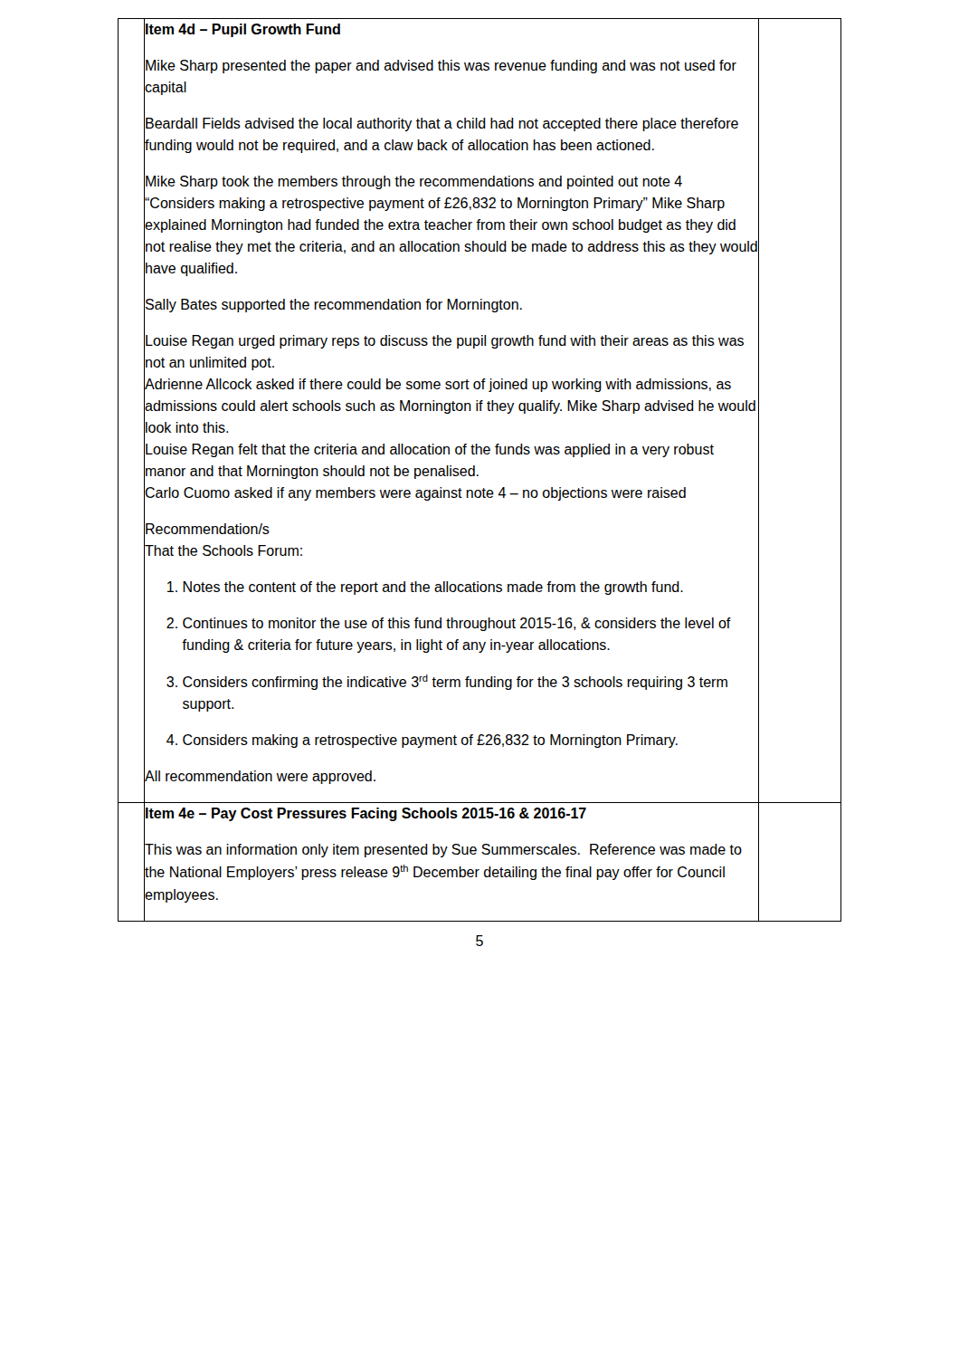| | Item 4d – Pupil Growth Fund Mike Sharp presented the paper and advised this was revenue funding and was not used for capital Beardall Fields advised the local authority that a child had not accepted there place therefore funding would not be required, and a claw back of allocation has been actioned. Mike Sharp took the members through the recommendations and pointed out note 4 “Considers making a retrospective payment of £26,832 to Mornington Primary” Mike Sharp explained Mornington had funded the extra teacher from their own school budget as they did not realise they met the criteria, and an allocation should be made to address this as they would have qualified. Sally Bates supported the recommendation for Mornington. Louise Regan urged primary reps to discuss the pupil growth fund with their areas as this was not an unlimited pot. Adrienne Allcock asked if there could be some sort of joined up working with admissions, as admissions could alert schools such as Mornington if they qualify. Mike Sharp advised he would look into this. Louise Regan felt that the criteria and allocation of the funds was applied in a very robust manor and that Mornington should not be penalised. Carlo Cuomo asked if any members were against note 4 – no objections were raised Recommendation/s That the Schools Forum: Notes the content of the report and the allocations made from the growth fund. Continues to monitor the use of this fund throughout 2015-16, & considers the level of funding & criteria for future years, in light of any in-year allocations. Considers confirming the indicative 3 rd term funding for the 3 schools requiring 3 term support. Considers making a retrospective payment of £26,832 to Mornington Primary. All recommendation were approved. | |
| | Item 4e – Pay Cost Pressures Facing Schools 2015-16 & 2016-17 This was an information only item presented by Sue Summerscales. Reference was made to the National Employers’ press release 9 th December detailing the final pay offer for Council employees. | |
5